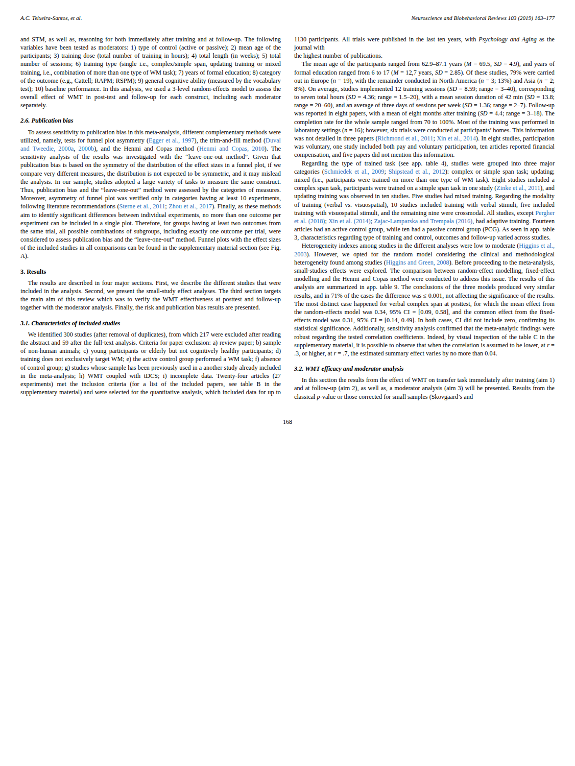A.C. Teixeira-Santos, et al.
Neuroscience and Biobehavioral Reviews 103 (2019) 163–177
and STM, as well as, reasoning for both immediately after training and at follow-up. The following variables have been tested as moderators: 1) type of control (active or passive); 2) mean age of the participants; 3) training dose (total number of training in hours); 4) total length (in weeks); 5) total number of sessions; 6) training type (single i.e., complex/simple span, updating training or mixed training, i.e., combination of more than one type of WM task); 7) years of formal education; 8) category of the outcome (e.g., Cattell; RAPM; RSPM); 9) general cognitive ability (measured by the vocabulary test); 10) baseline performance. In this analysis, we used a 3-level random-effects model to assess the overall effect of WMT in post-test and follow-up for each construct, including each moderator separately.
2.6. Publication bias
To assess sensitivity to publication bias in this meta-analysis, different complementary methods were utilized, namely, tests for funnel plot asymmetry (Egger et al., 1997), the trim-and-fill method (Duval and Tweedie, 2000a, 2000b), and the Henmi and Copas method (Henmi and Copas, 2010). The sensitivity analysis of the results was investigated with the “leave-one-out method”. Given that publication bias is based on the symmetry of the distribution of the effect sizes in a funnel plot, if we compare very different measures, the distribution is not expected to be symmetric, and it may mislead the analysis. In our sample, studies adopted a large variety of tasks to measure the same construct. Thus, publication bias and the “leave-one-out” method were assessed by the categories of measures. Moreover, asymmetry of funnel plot was verified only in categories having at least 10 experiments, following literature recommendations (Sterne et al., 2011; Zhou et al., 2017). Finally, as these methods aim to identify significant differences between individual experiments, no more than one outcome per experiment can be included in a single plot. Therefore, for groups having at least two outcomes from the same trial, all possible combinations of subgroups, including exactly one outcome per trial, were considered to assess publication bias and the “leave-one-out” method. Funnel plots with the effect sizes of the included studies in all comparisons can be found in the supplementary material section (see Fig. A).
3. Results
The results are described in four major sections. First, we describe the different studies that were included in the analysis. Second, we present the small-study effect analyses. The third section targets the main aim of this review which was to verify the WMT effectiveness at posttest and follow-up together with the moderator analysis. Finally, the risk and publication bias results are presented.
3.1. Characteristics of included studies
We identified 300 studies (after removal of duplicates), from which 217 were excluded after reading the abstract and 59 after the full-text analysis. Criteria for paper exclusion: a) review paper; b) sample of non-human animals; c) young participants or elderly but not cognitively healthy participants; d) training does not exclusively target WM; e) the active control group performed a WM task; f) absence of control group; g) studies whose sample has been previously used in a another study already included in the meta-analysis; h) WMT coupled with tDCS; i) incomplete data. Twenty-four articles (27 experiments) met the inclusion criteria (for a list of the included papers, see table B in the supplementary material) and were selected for the quantitative analysis, which included data for up to 1130 participants. All trials were published in the last ten years, with Psychology and Aging as the journal with
the highest number of publications.
The mean age of the participants ranged from 62.9–87.1 years (M = 69.5, SD = 4.9), and years of formal education ranged from 6 to 17 (M = 12,7 years, SD = 2.85). Of these studies, 79% were carried out in Europe (n = 19), with the remainder conducted in North America (n = 3; 13%) and Asia (n = 2; 8%). On average, studies implemented 12 training sessions (SD = 8.59; range = 3–40), corresponding to seven total hours (SD = 4.36; range = 1.5–20), with a mean session duration of 42 min (SD = 13.8; range = 20–60), and an average of three days of sessions per week (SD = 1.36; range = 2–7). Follow-up was reported in eight papers, with a mean of eight months after training (SD = 4.4; range = 3–18). The completion rate for the whole sample ranged from 70 to 100%. Most of the training was performed in laboratory settings (n = 16); however, six trials were conducted at participants’ homes. This information was not detailed in three papers (Richmond et al., 2011; Xin et al., 2014). In eight studies, participation was voluntary, one study included both pay and voluntary participation, ten articles reported financial compensation, and five papers did not mention this information.
Regarding the type of trained task (see app. table 4), studies were grouped into three major categories (Schmiedek et al., 2009; Shipstead et al., 2012): complex or simple span task; updating; mixed (i.e., participants were trained on more than one type of WM task). Eight studies included a complex span task, participants were trained on a simple span task in one study (Zinke et al., 2011), and updating training was observed in ten studies. Five studies had mixed training. Regarding the modality of training (verbal vs. visuospatial), 10 studies included training with verbal stimuli, five included training with visuospatial stimuli, and the remaining nine were crossmodal. All studies, except Pergher et al. (2018); Xin et al. (2014); Zajac-Lamparska and Trempała (2016), had adaptive training. Fourteen articles had an active control group, while ten had a passive control group (PCG). As seen in app. table 3, characteristics regarding type of training and control, outcomes and follow-up varied across studies.
Heterogeneity indexes among studies in the different analyses were low to moderate (Higgins et al., 2003). However, we opted for the random model considering the clinical and methodological heterogeneity found among studies (Higgins and Green, 2008). Before proceeding to the meta-analysis, small-studies effects were explored. The comparison between random-effect modelling, fixed-effect modelling and the Henmi and Copas method were conducted to address this issue. The results of this analysis are summarized in app. table 9. The conclusions of the three models produced very similar results, and in 71% of the cases the difference was ≤ 0.001, not affecting the significance of the results. The most distinct case happened for verbal complex span at posttest, for which the mean effect from the random-effects model was 0.34, 95% CI = [0.09, 0.58], and the common effect from the fixed-effects model was 0.31, 95% CI = [0.14, 0.49]. In both cases, CI did not include zero, confirming its statistical significance. Additionally, sensitivity analysis confirmed that the meta-analytic findings were robust regarding the tested correlation coefficients. Indeed, by visual inspection of the table C in the supplementary material, it is possible to observe that when the correlation is assumed to be lower, at r = .3, or higher, at r = .7, the estimated summary effect varies by no more than 0.04.
3.2. WMT efficacy and moderator analysis
In this section the results from the effect of WMT on transfer task immediately after training (aim 1) and at follow-up (aim 2), as well as, a moderator analysis (aim 3) will be presented. Results from the classical p-value or those corrected for small samples (Skovgaard’s and
168